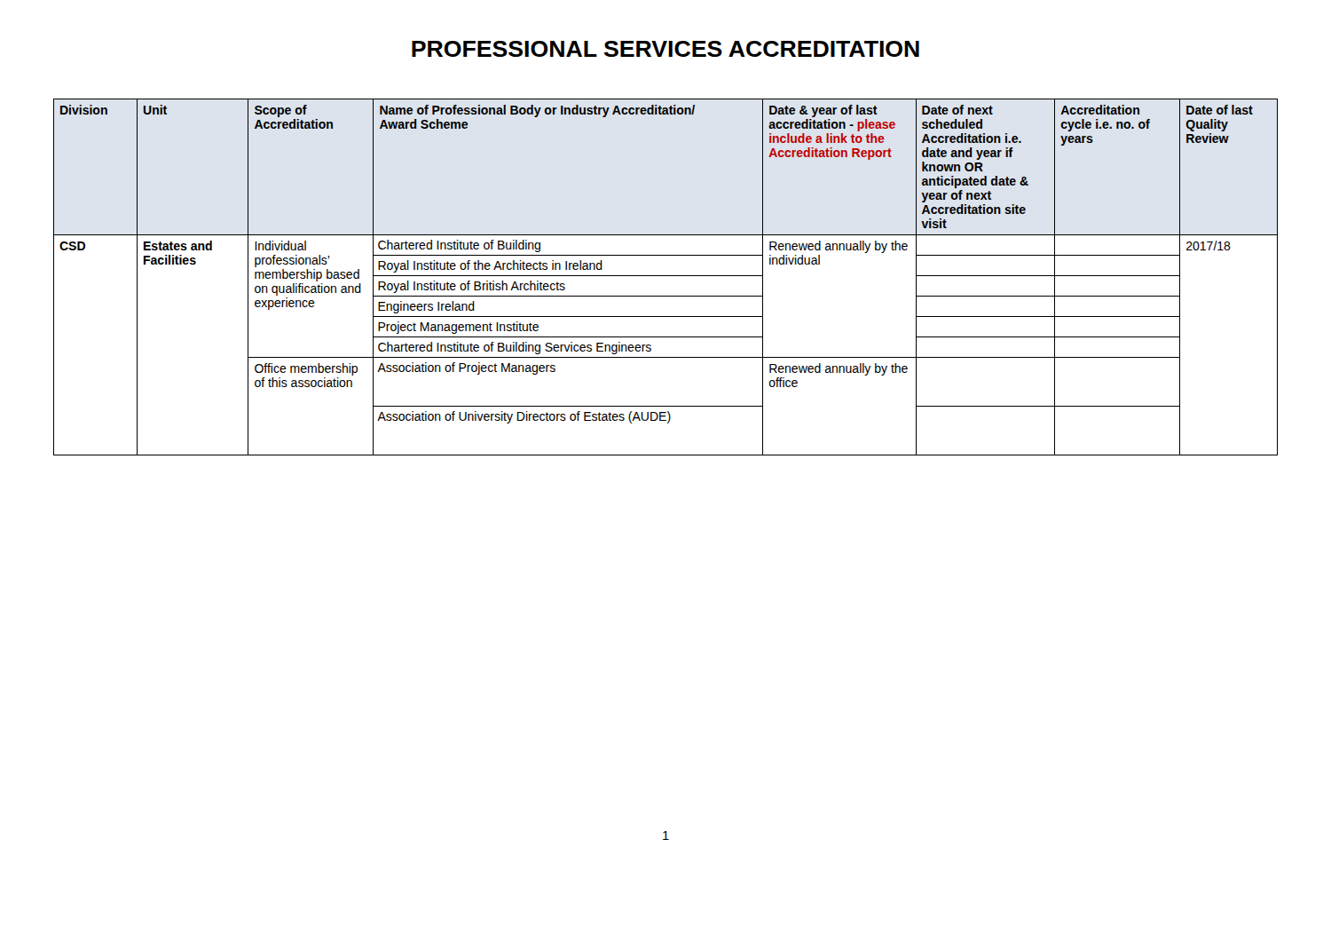PROFESSIONAL SERVICES ACCREDITATION
| Division | Unit | Scope of Accreditation | Name of Professional Body or Industry Accreditation/ Award Scheme | Date & year of last accreditation - please include a link to the Accreditation Report | Date of next scheduled Accreditation i.e. date and year if known OR anticipated date & year of next Accreditation site visit | Accreditation cycle i.e. no. of years | Date of last Quality Review |
| --- | --- | --- | --- | --- | --- | --- | --- |
| CSD | Estates and Facilities | Individual professionals’ membership based on qualification and experience | / Chartered Institute of Building / / Royal Institute of the Architects in Ireland / / Royal Institute of British Architects / / Engineers Ireland / / Project Management Institute / / Chartered Institute of Building Services Engineers / | Renewed annually by the individual | | | 2017/18 |
| Office membership of this association | / Association of Project Managers / / Association of University Directors of Estates (AUDE) / | Renewed annually by the office | | |
1